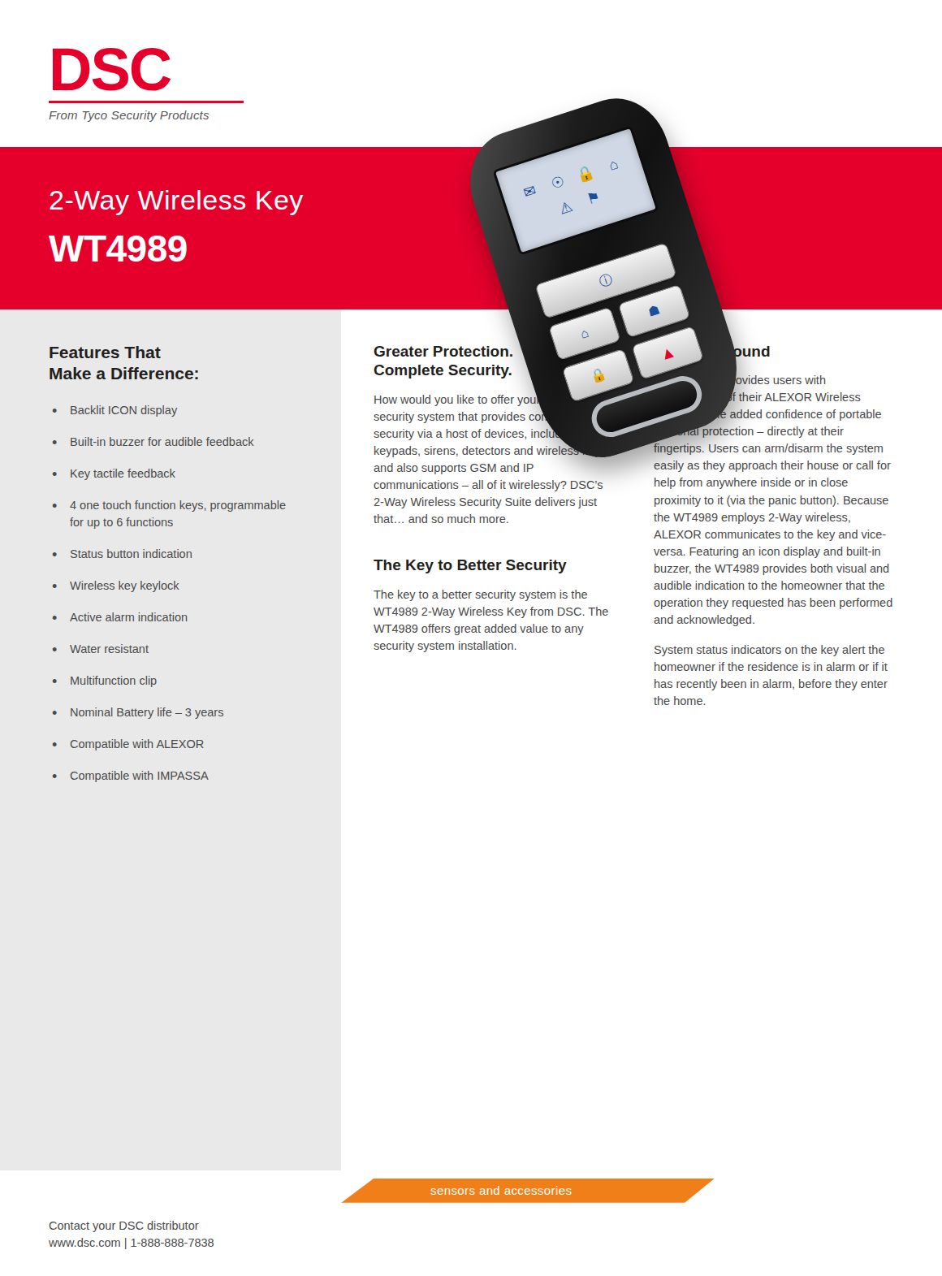DSC
From Tyco Security Products
2-Way Wireless Key
WT4989
✉ ☉ 🔒 ⌂ ⚠ ⚑
ⓘ
⌂
☗
🔒
▲
Features That
Make a Difference:
Backlit ICON display
Built-in buzzer for audible feedback
Key tactile feedback
4 one touch function keys, programmable for up to 6 functions
Status button indication
Wireless key keylock
Active alarm indication
Water resistant
Multifunction clip
Nominal Battery life – 3 years
Compatible with ALEXOR
Compatible with IMPASSA
Greater Protection.
Complete Security.
How would you like to offer your customers a security system that provides complete security via a host of devices, including keypads, sirens, detectors and wireless keys, and also supports GSM and IP communications – all of it wirelessly? DSC’s 2-Way Wireless Security Suite delivers just that… and so much more.
The Key to Better Security
The key to a better security system is the WT4989 2-Way Wireless Key from DSC. The WT4989 offers great added value to any security system installation.
Safe and Sound
The WT4989 provides users with management of their ALEXOR Wireless Panel and the added confidence of portable personal protection – directly at their fingertips. Users can arm/disarm the system easily as they approach their house or call for help from anywhere inside or in close proximity to it (via the panic button). Because the WT4989 employs 2-Way wireless, ALEXOR communicates to the key and vice-versa. Featuring an icon display and built-in buzzer, the WT4989 provides both visual and audible indication to the homeowner that the operation they requested has been performed and acknowledged.
System status indicators on the key alert the homeowner if the residence is in alarm or if it has recently been in alarm, before they enter the home.
sensors and accessories
Contact your DSC distributor
www.dsc.com | 1-888-888-7838